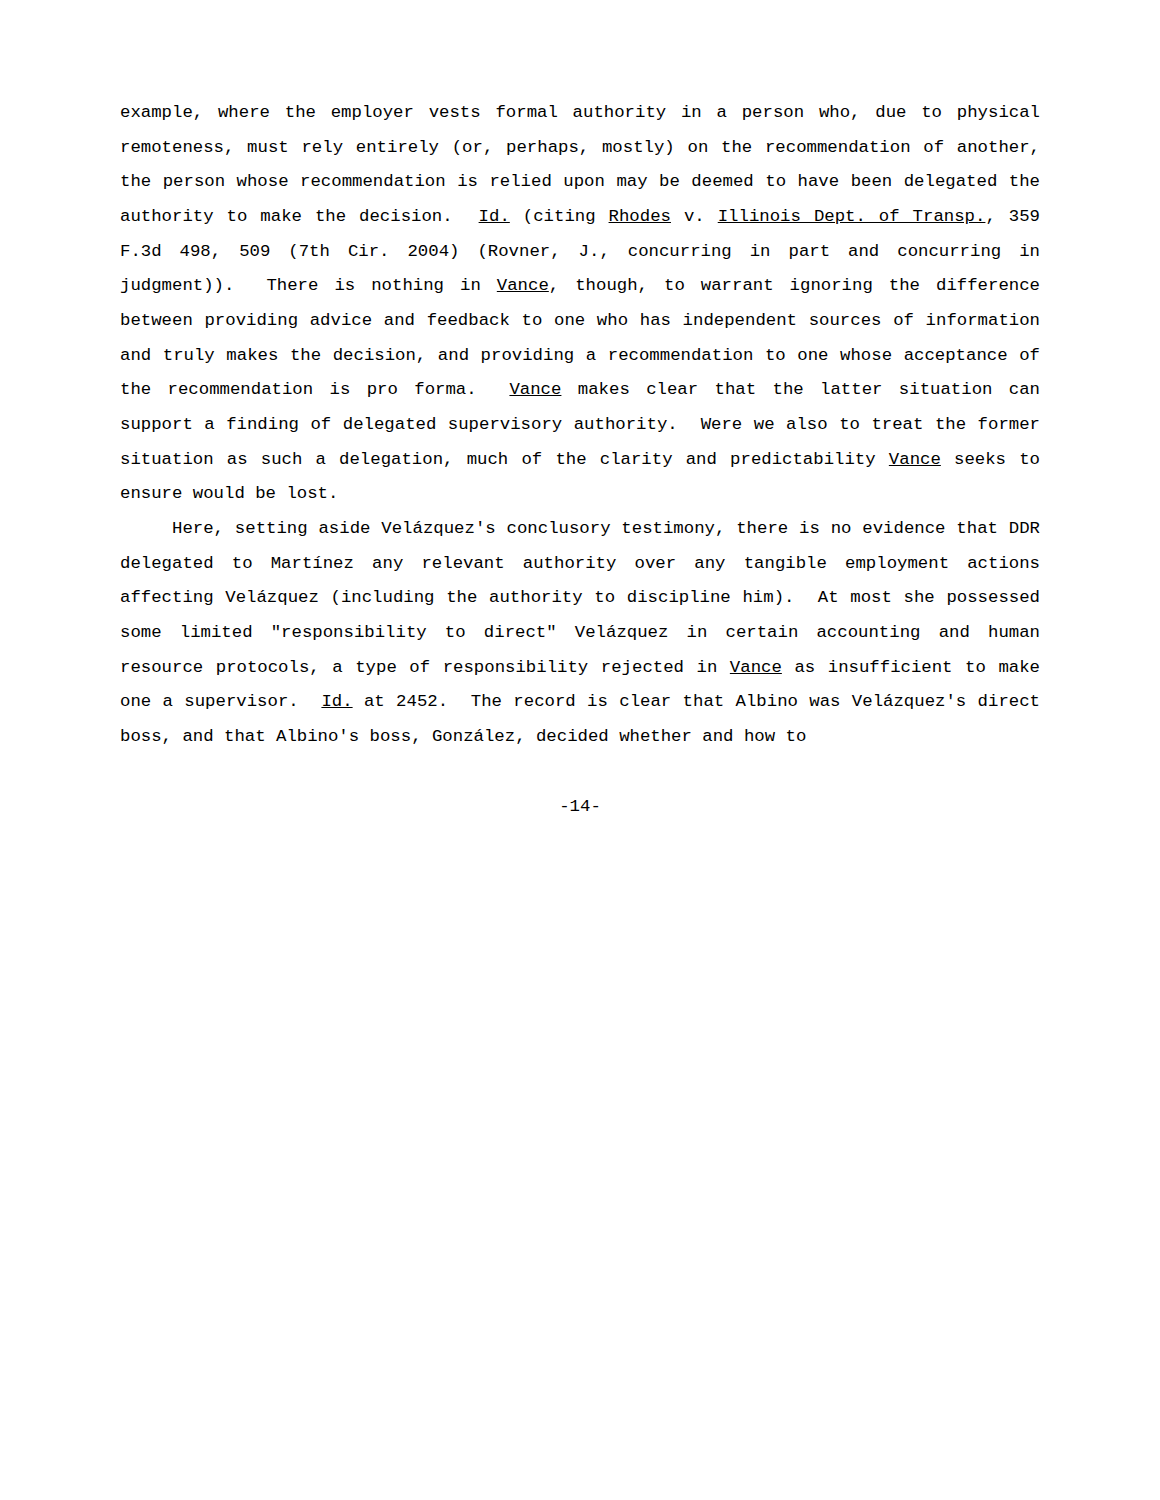example, where the employer vests formal authority in a person who, due to physical remoteness, must rely entirely (or, perhaps, mostly) on the recommendation of another, the person whose recommendation is relied upon may be deemed to have been delegated the authority to make the decision. Id. (citing Rhodes v. Illinois Dept. of Transp., 359 F.3d 498, 509 (7th Cir. 2004) (Rovner, J., concurring in part and concurring in judgment)). There is nothing in Vance, though, to warrant ignoring the difference between providing advice and feedback to one who has independent sources of information and truly makes the decision, and providing a recommendation to one whose acceptance of the recommendation is pro forma. Vance makes clear that the latter situation can support a finding of delegated supervisory authority. Were we also to treat the former situation as such a delegation, much of the clarity and predictability Vance seeks to ensure would be lost.
Here, setting aside Velázquez's conclusory testimony, there is no evidence that DDR delegated to Martínez any relevant authority over any tangible employment actions affecting Velázquez (including the authority to discipline him). At most she possessed some limited "responsibility to direct" Velázquez in certain accounting and human resource protocols, a type of responsibility rejected in Vance as insufficient to make one a supervisor. Id. at 2452. The record is clear that Albino was Velázquez's direct boss, and that Albino's boss, González, decided whether and how to
-14-